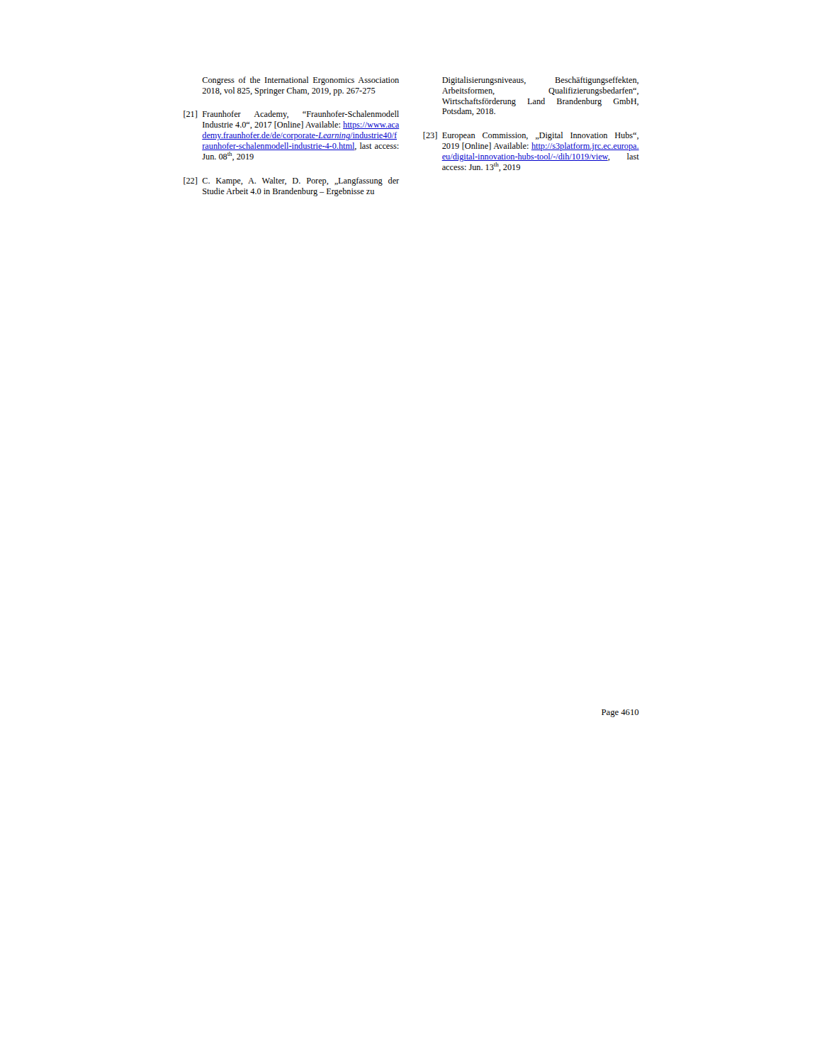Congress of the International Ergonomics Association 2018, vol 825, Springer Cham, 2019, pp. 267-275
[21]
Fraunhofer Academy, “Fraunhofer-Schalenmodell Industrie 4.0“, 2017 [Online] Available: https://www.academy.fraunhofer.de/de/corporate-Learning/industrie40/fraunhofer-schalenmodell-industrie-4-0.html, last access: Jun. 08th, 2019
[22]
C. Kampe, A. Walter, D. Porep, „Langfassung der Studie Arbeit 4.0 in Brandenburg – Ergebnisse zu
Digitalisierungsniveaus, Beschäftigungseffekten, Arbeitsformen, Qualifizierungsbedarfen“, Wirtschaftsförderung Land Brandenburg GmbH, Potsdam, 2018.
[23]
European Commission, „Digital Innovation Hubs“, 2019 [Online] Available: http://s3platform.jrc.ec.europa.eu/digital-innovation-hubs-tool/-/dih/1019/view, last access: Jun. 13th, 2019
Page 4610